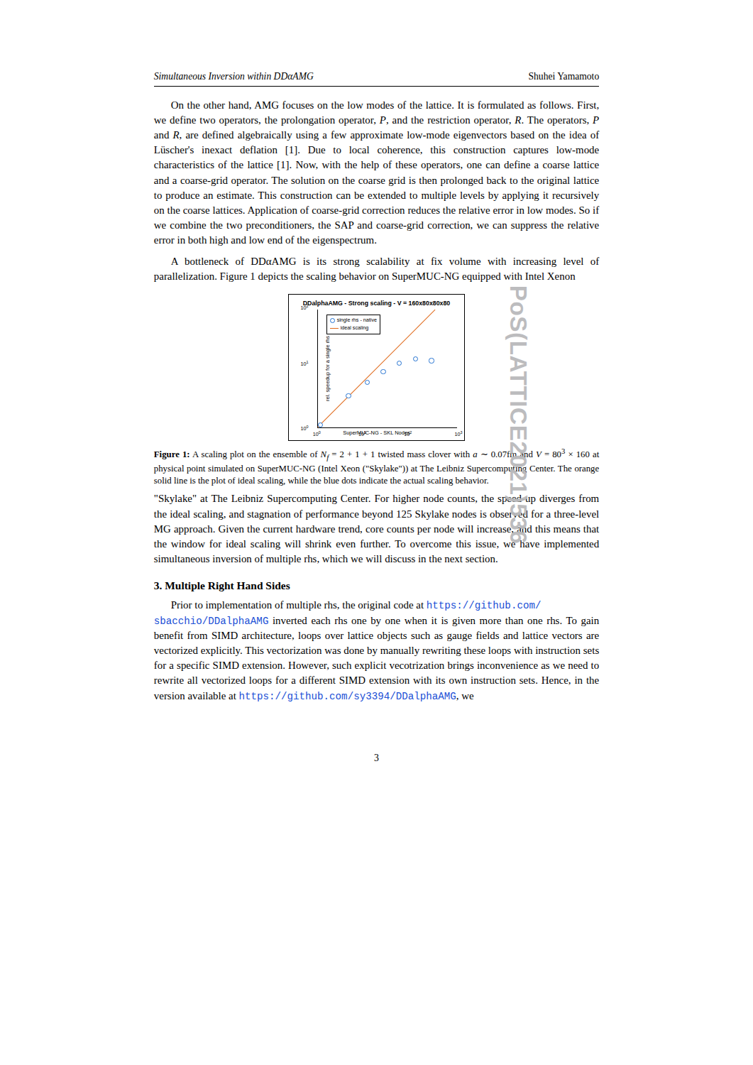PoS(LATTICE2021)536
Simultaneous Inversion within DDαAMG
Shuhei Yamamoto
On the other hand, AMG focuses on the low modes of the lattice. It is formulated as follows. First, we define two operators, the prolongation operator, P, and the restriction operator, R. The operators, P and R, are defined algebraically using a few approximate low-mode eigenvectors based on the idea of Lüscher's inexact deflation [1]. Due to local coherence, this construction captures low-mode characteristics of the lattice [1]. Now, with the help of these operators, one can define a coarse lattice and a coarse-grid operator. The solution on the coarse grid is then prolonged back to the original lattice to produce an estimate. This construction can be extended to multiple levels by applying it recursively on the coarse lattices. Application of coarse-grid correction reduces the relative error in low modes. So if we combine the two preconditioners, the SAP and coarse-grid correction, we can suppress the relative error in both high and low end of the eigenspectrum.
A bottleneck of DDαAMG is its strong scalability at fix volume with increasing level of parallelization. Figure 1 depicts the scaling behavior on SuperMUC-NG equipped with Intel Xenon
DDalphaAMG - Strong scaling - V = 160x80x80x80
rel. speedup for a single rhs
102
101
100
100
101
102
103
single rhs - native
ideal scaling
SuperMUC-NG - SKL Nodes
Figure 1: A scaling plot on the ensemble of Nf = 2 + 1 + 1 twisted mass clover with a ∼ 0.07fm and V = 803 × 160 at physical point simulated on SuperMUC-NG (Intel Xeon ("Skylake")) at The Leibniz Supercomputing Center. The orange solid line is the plot of ideal scaling, while the blue dots indicate the actual scaling behavior.
"Skylake" at The Leibniz Supercomputing Center. For higher node counts, the speed-up diverges from the ideal scaling, and stagnation of performance beyond 125 Skylake nodes is observed for a three-level MG approach. Given the current hardware trend, core counts per node will increase, and this means that the window for ideal scaling will shrink even further. To overcome this issue, we have implemented simultaneous inversion of multiple rhs, which we will discuss in the next section.
3. Multiple Right Hand Sides
Prior to implementation of multiple rhs, the original code at https://github.com/
sbacchio/DDalphaAMG inverted each rhs one by one when it is given more than one rhs. To gain benefit from SIMD architecture, loops over lattice objects such as gauge fields and lattice vectors are vectorized explicitly. This vectorization was done by manually rewriting these loops with instruction sets for a specific SIMD extension. However, such explicit vecotrization brings inconvenience as we need to rewrite all vectorized loops for a different SIMD extension with its own instruction sets. Hence, in the version available at https://github.com/sy3394/DDalphaAMG, we
3